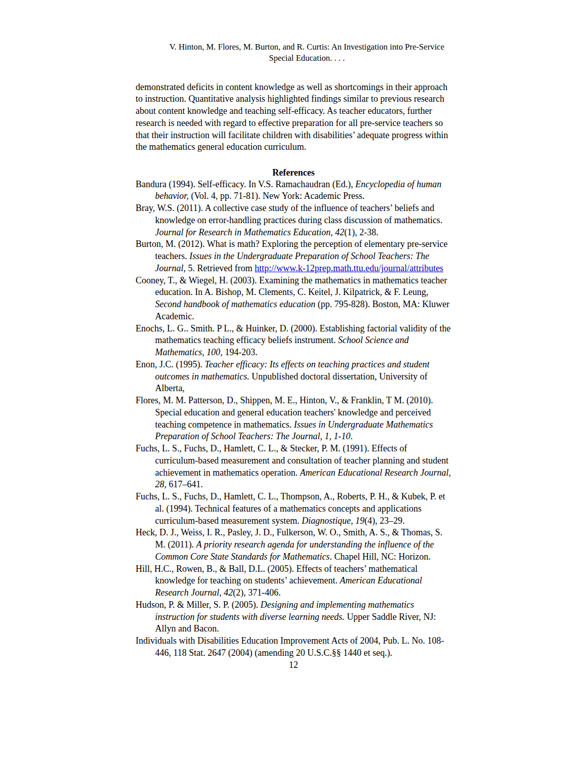V. Hinton, M. Flores, M. Burton, and R. Curtis: An Investigation into Pre-Service Special Education. . . .
demonstrated deficits in content knowledge as well as shortcomings in their approach to instruction. Quantitative analysis highlighted findings similar to previous research about content knowledge and teaching self-efficacy. As teacher educators, further research is needed with regard to effective preparation for all pre-service teachers so that their instruction will facilitate children with disabilities’ adequate progress within the mathematics general education curriculum.
References
Bandura (1994). Self-efficacy. In V.S. Ramachaudran (Ed.), Encyclopedia of human behavior, (Vol. 4, pp. 71-81). New York: Academic Press.
Bray, W.S. (2011). A collective case study of the influence of teachers’ beliefs and knowledge on error-handling practices during class discussion of mathematics. Journal for Research in Mathematics Education, 42(1), 2-38.
Burton, M. (2012). What is math? Exploring the perception of elementary pre-service teachers. Issues in the Undergraduate Preparation of School Teachers: The Journal, 5. Retrieved from http://www.k-12prep.math.ttu.edu/journal/attributes
Cooney, T., & Wiegel, H. (2003). Examining the mathematics in mathematics teacher education. In A. Bishop, M. Clements, C. Keitel, J. Kilpatrick, & F. Leung, Second handbook of mathematics education (pp. 795-828). Boston, MA: Kluwer Academic.
Enochs, L. G.. Smith. P L., & Huinker, D. (2000). Establishing factorial validity of the mathematics teaching efficacy beliefs instrument. School Science and Mathematics, 100, 194-203.
Enon, J.C. (1995). Teacher efficacy: Its effects on teaching practices and student outcomes in mathematics. Unpublished doctoral dissertation, University of Alberta,
Flores, M. M. Patterson, D., Shippen, M. E., Hinton, V., & Franklin, T M. (2010). Special education and general education teachers' knowledge and perceived teaching competence in mathematics. Issues in Undergraduate Mathematics Preparation of School Teachers: The Journal, 1, 1-10.
Fuchs, L. S., Fuchs, D., Hamlett, C. L., & Stecker, P. M. (1991). Effects of curriculum-based measurement and consultation of teacher planning and student achievement in mathematics operation. American Educational Research Journal, 28, 617–641.
Fuchs, L. S., Fuchs, D., Hamlett, C. L., Thompson, A., Roberts, P. H., & Kubek, P. et al. (1994). Technical features of a mathematics concepts and applications curriculum-based measurement system. Diagnostique, 19(4), 23–29.
Heck, D. J., Weiss, I. R., Pasley, J. D., Fulkerson, W. O., Smith, A. S., & Thomas, S. M. (2011). A priority research agenda for understanding the influence of the Common Core State Standards for Mathematics. Chapel Hill, NC: Horizon.
Hill, H.C., Rowen, B., & Ball, D.L. (2005). Effects of teachers’ mathematical knowledge for teaching on students’ achievement. American Educational Research Journal, 42(2), 371-406.
Hudson, P. & Miller, S. P. (2005). Designing and implementing mathematics instruction for students with diverse learning needs. Upper Saddle River, NJ: Allyn and Bacon.
Individuals with Disabilities Education Improvement Acts of 2004, Pub. L. No. 108-446, 118 Stat. 2647 (2004) (amending 20 U.S.C.§§ 1440 et seq.).
12